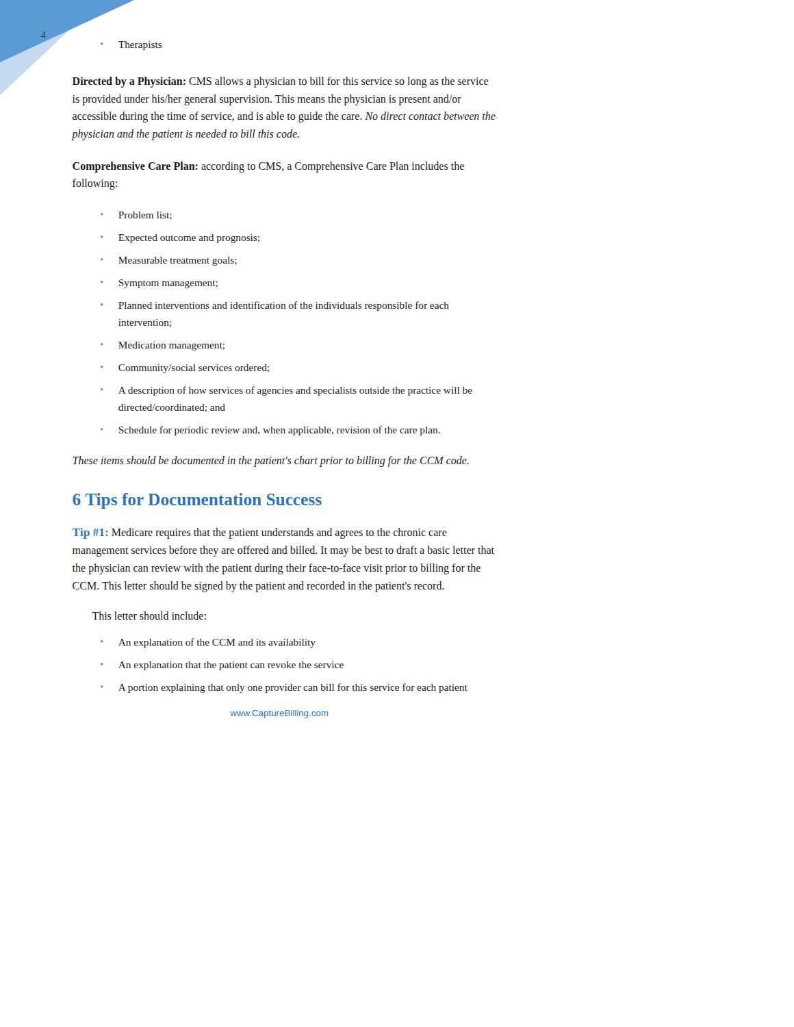4
Therapists
Directed by a Physician: CMS allows a physician to bill for this service so long as the service is provided under his/her general supervision. This means the physician is present and/or accessible during the time of service, and is able to guide the care. No direct contact between the physician and the patient is needed to bill this code.
Comprehensive Care Plan: according to CMS, a Comprehensive Care Plan includes the following:
Problem list;
Expected outcome and prognosis;
Measurable treatment goals;
Symptom management;
Planned interventions and identification of the individuals responsible for each intervention;
Medication management;
Community/social services ordered;
A description of how services of agencies and specialists outside the practice will be directed/coordinated; and
Schedule for periodic review and, when applicable, revision of the care plan.
These items should be documented in the patient's chart prior to billing for the CCM code.
6 Tips for Documentation Success
Tip #1: Medicare requires that the patient understands and agrees to the chronic care management services before they are offered and billed. It may be best to draft a basic letter that the physician can review with the patient during their face-to-face visit prior to billing for the CCM. This letter should be signed by the patient and recorded in the patient's record.
This letter should include:
An explanation of the CCM and its availability
An explanation that the patient can revoke the service
A portion explaining that only one provider can bill for this service for each patient
www.CaptureBilling.com